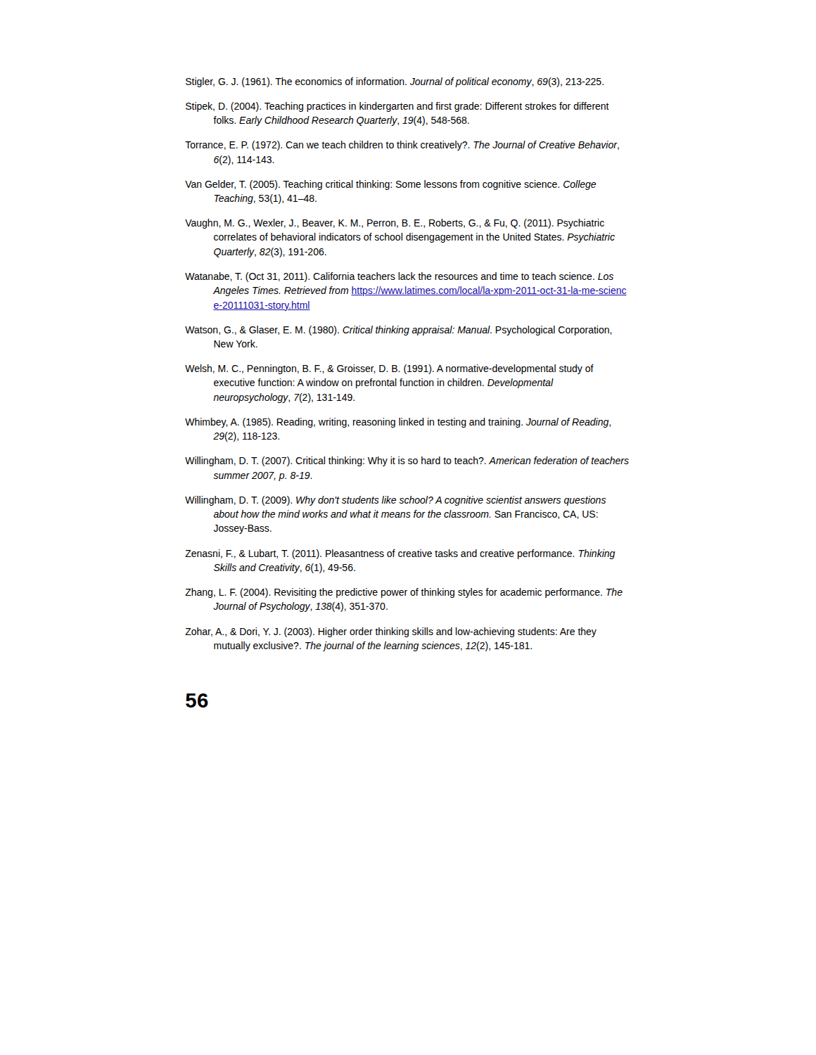Stigler, G. J. (1961). The economics of information. Journal of political economy, 69(3), 213-225.
Stipek, D. (2004). Teaching practices in kindergarten and first grade: Different strokes for different folks. Early Childhood Research Quarterly, 19(4), 548-568.
Torrance, E. P. (1972). Can we teach children to think creatively?. The Journal of Creative Behavior, 6(2), 114-143.
Van Gelder, T. (2005). Teaching critical thinking: Some lessons from cognitive science. College Teaching, 53(1), 41–48.
Vaughn, M. G., Wexler, J., Beaver, K. M., Perron, B. E., Roberts, G., & Fu, Q. (2011). Psychiatric correlates of behavioral indicators of school disengagement in the United States. Psychiatric Quarterly, 82(3), 191-206.
Watanabe, T. (Oct 31, 2011). California teachers lack the resources and time to teach science. Los Angeles Times. Retrieved from https://www.latimes.com/local/la-xpm-2011-oct-31-la-me-science-20111031-story.html
Watson, G., & Glaser, E. M. (1980). Critical thinking appraisal: Manual. Psychological Corporation, New York.
Welsh, M. C., Pennington, B. F., & Groisser, D. B. (1991). A normative-developmental study of executive function: A window on prefrontal function in children. Developmental neuropsychology, 7(2), 131-149.
Whimbey, A. (1985). Reading, writing, reasoning linked in testing and training. Journal of Reading, 29(2), 118-123.
Willingham, D. T. (2007). Critical thinking: Why it is so hard to teach?. American federation of teachers summer 2007, p. 8-19.
Willingham, D. T. (2009). Why don't students like school? A cognitive scientist answers questions about how the mind works and what it means for the classroom. San Francisco, CA, US: Jossey-Bass.
Zenasni, F., & Lubart, T. (2011). Pleasantness of creative tasks and creative performance. Thinking Skills and Creativity, 6(1), 49-56.
Zhang, L. F. (2004). Revisiting the predictive power of thinking styles for academic performance. The Journal of Psychology, 138(4), 351-370.
Zohar, A., & Dori, Y. J. (2003). Higher order thinking skills and low-achieving students: Are they mutually exclusive?. The journal of the learning sciences, 12(2), 145-181.
56